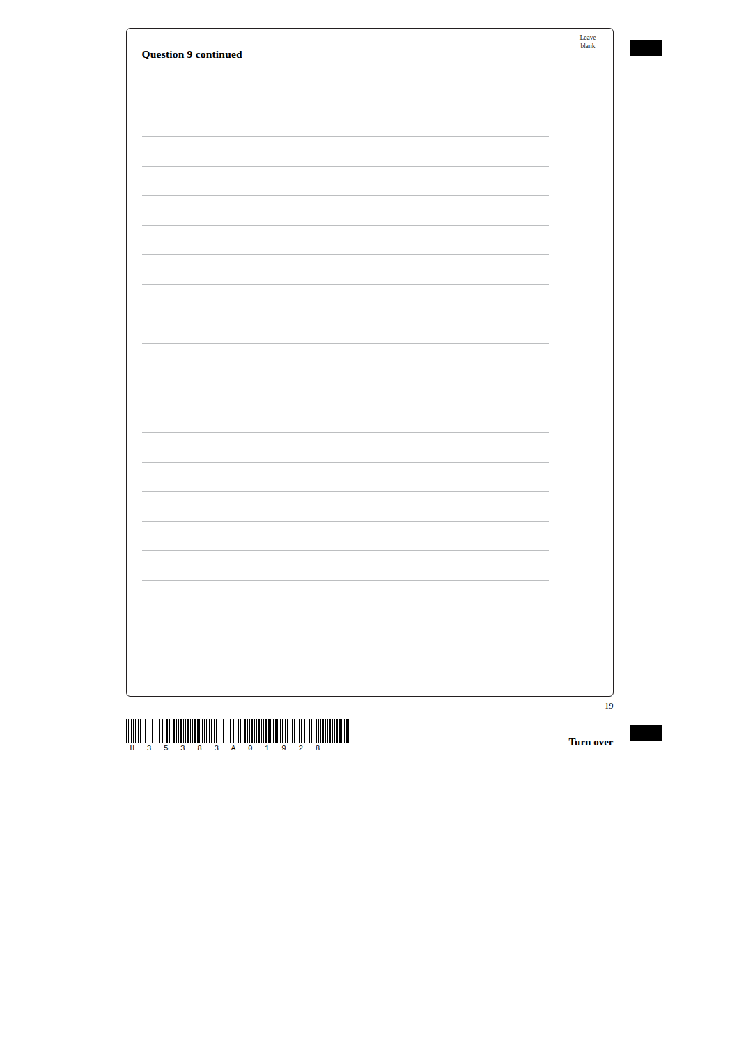Leave
blank
Question 9 continued
19
Turn over
H 3 5 3 8 3 A 0 1 9 2 8